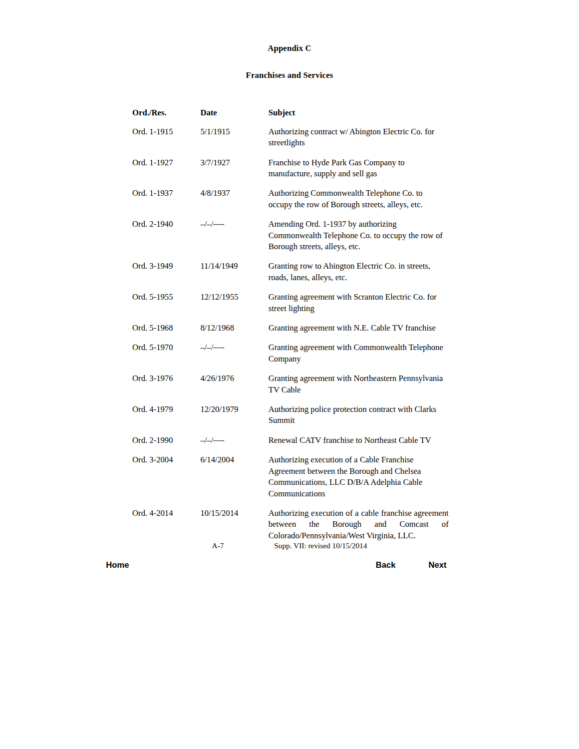Appendix C
Franchises and Services
| Ord./Res. | Date | Subject |
| --- | --- | --- |
| Ord. 1-1915 | 5/1/1915 | Authorizing contract w/ Abington Electric Co. for streetlights |
| Ord. 1-1927 | 3/7/1927 | Franchise to Hyde Park Gas Company to manufacture, supply and sell gas |
| Ord. 1-1937 | 4/8/1937 | Authorizing Commonwealth Telephone Co. to occupy the row of Borough streets, alleys, etc. |
| Ord. 2-1940 | –/–/---- | Amending Ord. 1-1937 by authorizing Commonwealth Telephone Co. to occupy the row of Borough streets, alleys, etc. |
| Ord. 3-1949 | 11/14/1949 | Granting row to Abington Electric Co. in streets, roads, lanes, alleys, etc. |
| Ord. 5-1955 | 12/12/1955 | Granting agreement with Scranton Electric Co. for street lighting |
| Ord. 5-1968 | 8/12/1968 | Granting agreement with N.E. Cable TV franchise |
| Ord. 5-1970 | –/–/---- | Granting agreement with Commonwealth Telephone Company |
| Ord. 3-1976 | 4/26/1976 | Granting agreement with Northeastern Pennsylvania TV Cable |
| Ord. 4-1979 | 12/20/1979 | Authorizing police protection contract with Clarks Summit |
| Ord. 2-1990 | –/–/---- | Renewal CATV franchise to Northeast Cable TV |
| Ord. 3-2004 | 6/14/2004 | Authorizing execution of a Cable Franchise Agreement between the Borough and Chelsea Communications, LLC D/B/A Adelphia Cable Communications |
| Ord. 4-2014 | 10/15/2014 | Authorizing execution of a cable franchise agreement between the Borough and Comcast of Colorado/Pennsylvania/West Virginia, LLC. |
A-7 Supp. VII: revised 10/15/2014
Home Back Next